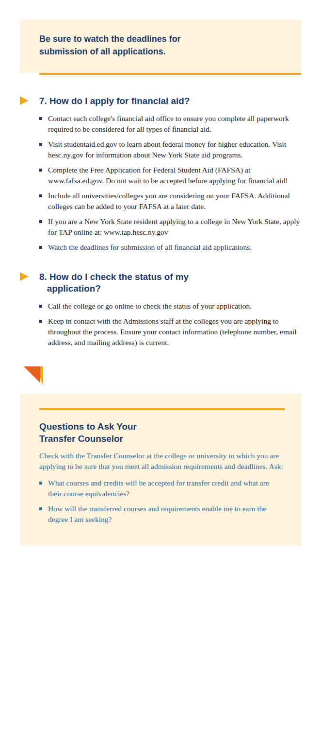Be sure to watch the deadlines for
submission of all applications.
7. How do I apply for financial aid?
Contact each college's financial aid office to ensure you complete all paperwork required to be considered for all types of financial aid.
Visit studentaid.ed.gov to learn about federal money for higher education. Visit hesc.ny.gov for information about New York State aid programs.
Complete the Free Application for Federal Student Aid (FAFSA) at www.fafsa.ed.gov. Do not wait to be accepted before applying for financial aid!
Include all universities/colleges you are considering on your FAFSA. Additional colleges can be added to your FAFSA at a later date.
If you are a New York State resident applying to a college in New York State, apply for TAP online at: www.tap.hesc.ny.gov
Watch the deadlines for submission of all financial aid applications.
8. How do I check the status of my
application?
Call the college or go online to check the status of your application.
Keep in contact with the Admissions staff at the colleges you are applying to throughout the process. Ensure your contact information (telephone number, email address, and mailing address) is current.
Questions to Ask Your
Transfer Counselor
Check with the Transfer Counselor at the college or university to which you are applying to be sure that you meet all admission requirements and deadlines. Ask:
What courses and credits will be accepted for transfer credit and what are their course equivalencies?
How will the transferred courses and requirements enable me to earn the degree I am seeking?